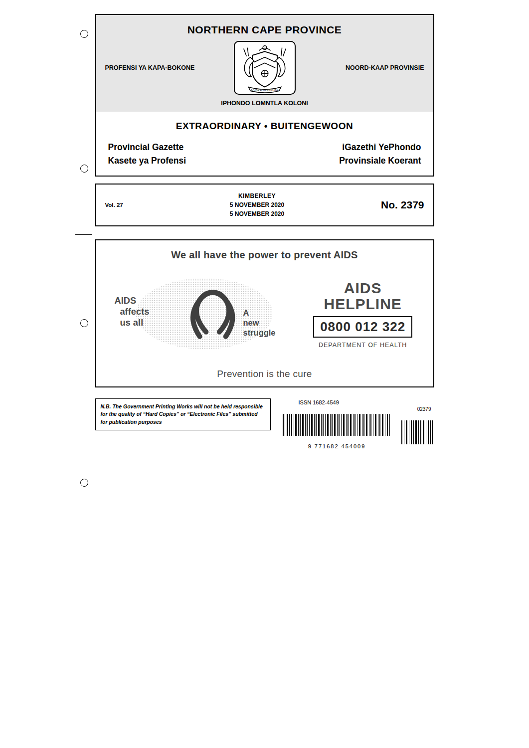NORTHERN CAPE PROVINCE
PROFENSI YA KAPA-BOKONE
SA !KE E: /XARRA //KE
NOORD-KAAP PROVINSIE
IPHONDO LOMNTLA KOLONI
EXTRAORDINARY • BUITENGEWOON
Provincial Gazette
Kasete ya Profensi
iGazethi YePhondo
Provinsiale Koerant
Vol. 27
KIMBERLEY
5 NOVEMBER 2020
5 NOVEMBER 2020
No. 2379
We all have the power to prevent AIDS
AIDS affects us all A new struggle
AIDS
HELPLINE
0800 012 322
DEPARTMENT OF HEALTH
Prevention is the cure
N.B. The Government Printing Works will not be held responsible for the quality of “Hard Copies” or “Electronic Files” submitted for publication purposes
ISSN 1682-4549
02379
9 771682 454009